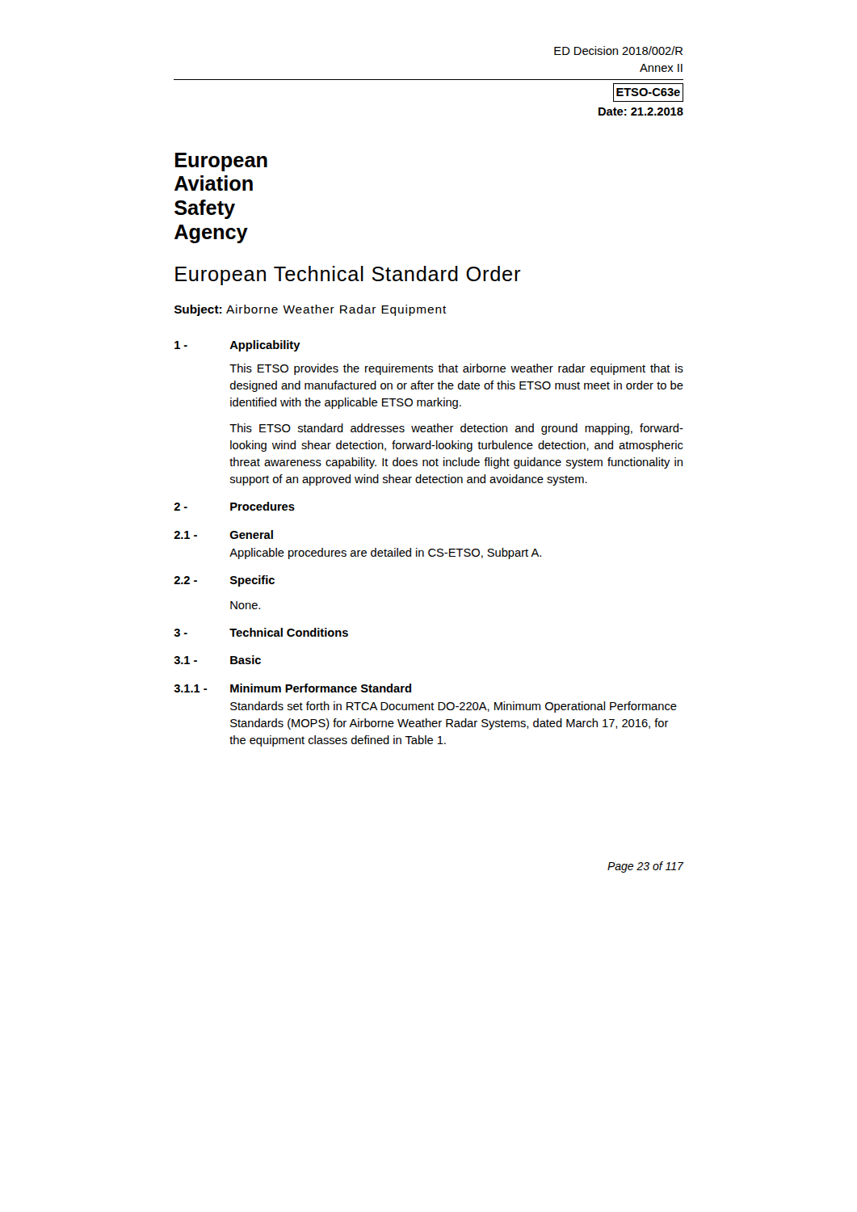ED Decision 2018/002/R
Annex II
ETSO-C63e
Date: 21.2.2018
European
Aviation
Safety
Agency
European Technical Standard Order
Subject: Airborne Weather Radar Equipment
1 -
Applicability
This ETSO provides the requirements that airborne weather radar equipment that is designed and manufactured on or after the date of this ETSO must meet in order to be identified with the applicable ETSO marking.
This ETSO standard addresses weather detection and ground mapping, forward-looking wind shear detection, forward-looking turbulence detection, and atmospheric threat awareness capability. It does not include flight guidance system functionality in support of an approved wind shear detection and avoidance system.
2 -
Procedures
2.1 -
General
Applicable procedures are detailed in CS-ETSO, Subpart A.
2.2 -
Specific
None.
3 -
Technical Conditions
3.1 -
Basic
3.1.1 -
Minimum Performance Standard
Standards set forth in RTCA Document DO-220A, Minimum Operational Performance Standards (MOPS) for Airborne Weather Radar Systems, dated March 17, 2016, for the equipment classes defined in Table 1.
Page 23 of 117